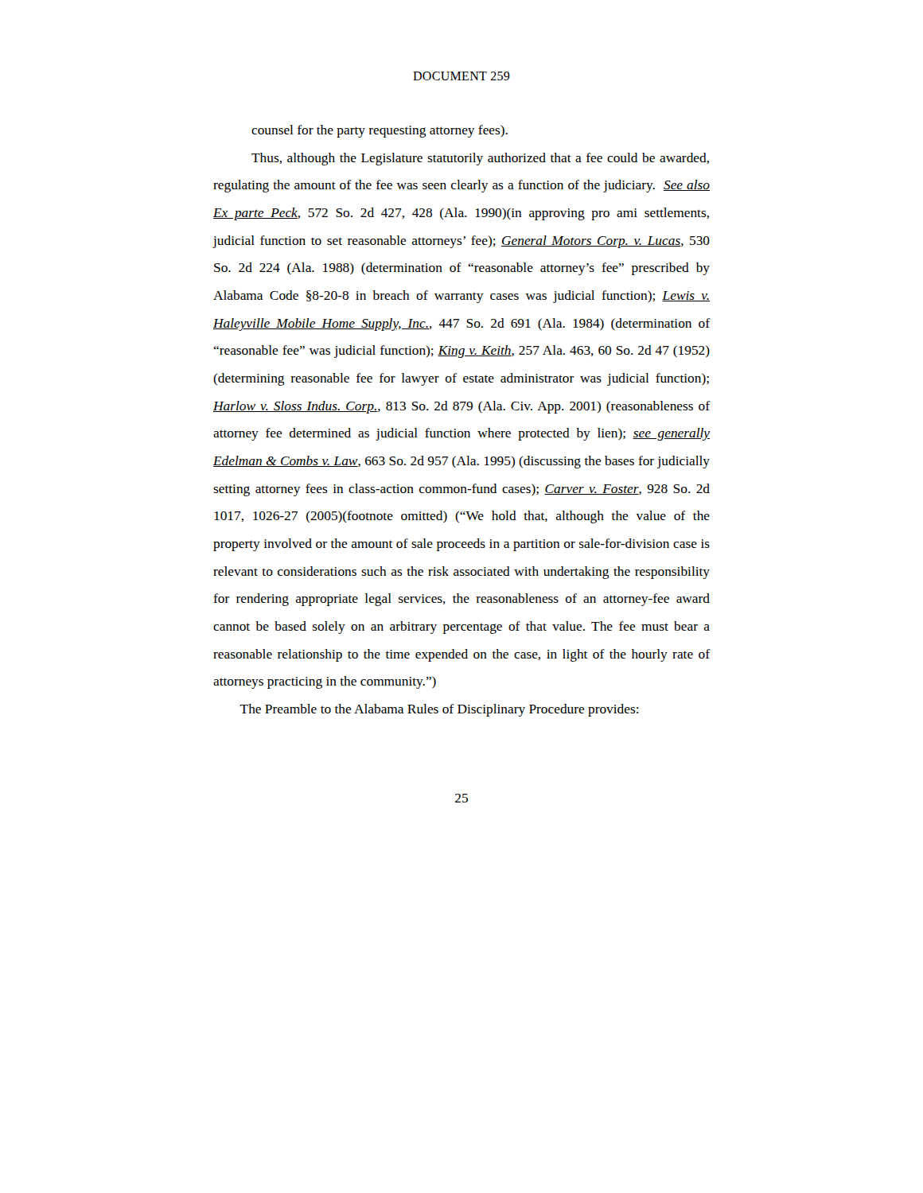DOCUMENT 259
counsel for the party requesting attorney fees).
Thus, although the Legislature statutorily authorized that a fee could be awarded, regulating the amount of the fee was seen clearly as a function of the judiciary. See also Ex parte Peck, 572 So. 2d 427, 428 (Ala. 1990)(in approving pro ami settlements, judicial function to set reasonable attorneys’ fee); General Motors Corp. v. Lucas, 530 So. 2d 224 (Ala. 1988) (determination of “reasonable attorney’s fee” prescribed by Alabama Code §8-20-8 in breach of warranty cases was judicial function); Lewis v. Haleyville Mobile Home Supply, Inc., 447 So. 2d 691 (Ala. 1984) (determination of “reasonable fee” was judicial function); King v. Keith, 257 Ala. 463, 60 So. 2d 47 (1952)(determining reasonable fee for lawyer of estate administrator was judicial function); Harlow v. Sloss Indus. Corp., 813 So. 2d 879 (Ala. Civ. App. 2001) (reasonableness of attorney fee determined as judicial function where protected by lien); see generally Edelman & Combs v. Law, 663 So. 2d 957 (Ala. 1995) (discussing the bases for judicially setting attorney fees in class-action common-fund cases); Carver v. Foster, 928 So. 2d 1017, 1026-27 (2005)(footnote omitted) (“We hold that, although the value of the property involved or the amount of sale proceeds in a partition or sale-for-division case is relevant to considerations such as the risk associated with undertaking the responsibility for rendering appropriate legal services, the reasonableness of an attorney-fee award cannot be based solely on an arbitrary percentage of that value. The fee must bear a reasonable relationship to the time expended on the case, in light of the hourly rate of attorneys practicing in the community.”)
The Preamble to the Alabama Rules of Disciplinary Procedure provides:
25